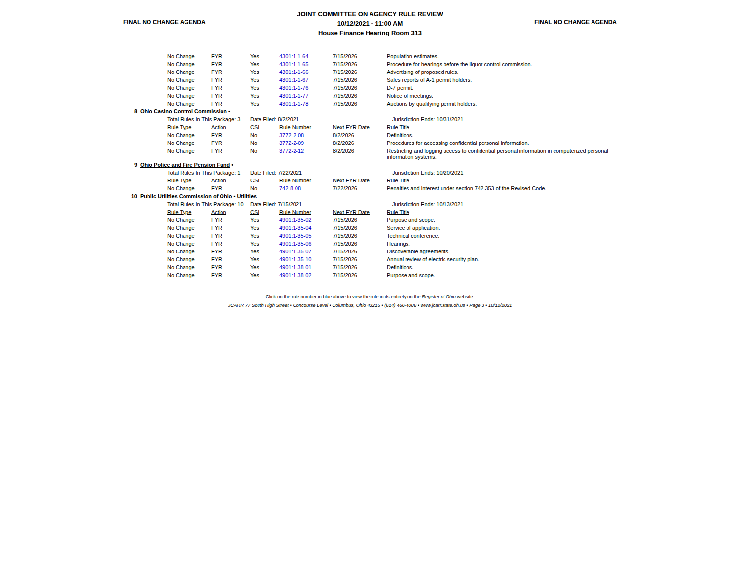JOINT COMMITTEE ON AGENCY RULE REVIEW
10/12/2021 - 11:00 AM
House Finance Hearing Room 313
FINAL NO CHANGE AGENDA
FINAL NO CHANGE AGENDA
| | No Change | FYR | Yes | 4301:1-1-64 | 7/15/2026 | Population estimates. |
| | No Change | FYR | Yes | 4301:1-1-65 | 7/15/2026 | Procedure for hearings before the liquor control commission. |
| | No Change | FYR | Yes | 4301:1-1-66 | 7/15/2026 | Advertising of proposed rules. |
| | No Change | FYR | Yes | 4301:1-1-67 | 7/15/2026 | Sales reports of A-1 permit holders. |
| | No Change | FYR | Yes | 4301:1-1-76 | 7/15/2026 | D-7 permit. |
| | No Change | FYR | Yes | 4301:1-1-77 | 7/15/2026 | Notice of meetings. |
| | No Change | FYR | Yes | 4301:1-1-78 | 7/15/2026 | Auctions by qualifying permit holders. |
| 8 | Ohio Casino Control Commission • |
| | Total Rules In This Package: 3 | Date Filed: 8/2/2021 | Jurisdiction Ends: 10/31/2021 |
| | Rule Type | Action | CSI | Rule Number | Next FYR Date | Rule Title |
| | No Change | FYR | No | 3772-2-08 | 8/2/2026 | Definitions. |
| | No Change | FYR | No | 3772-2-09 | 8/2/2026 | Procedures for accessing confidential personal information. |
| | No Change | FYR | No | 3772-2-12 | 8/2/2026 | Restricting and logging access to confidential personal information in computerized personal information systems. |
| 9 | Ohio Police and Fire Pension Fund • |
| | Total Rules In This Package: 1 | Date Filed: 7/22/2021 | Jurisdiction Ends: 10/20/2021 |
| | Rule Type | Action | CSI | Rule Number | Next FYR Date | Rule Title |
| | No Change | FYR | No | 742-8-08 | 7/22/2026 | Penalties and interest under section 742.353 of the Revised Code. |
| 10 | Public Utilities Commission of Ohio • Utilities |
| | Total Rules In This Package: 10 | Date Filed: 7/15/2021 | Jurisdiction Ends: 10/13/2021 |
| | Rule Type | Action | CSI | Rule Number | Next FYR Date | Rule Title |
| | No Change | FYR | Yes | 4901:1-35-02 | 7/15/2026 | Purpose and scope. |
| | No Change | FYR | Yes | 4901:1-35-04 | 7/15/2026 | Service of application. |
| | No Change | FYR | Yes | 4901:1-35-05 | 7/15/2026 | Technical conference. |
| | No Change | FYR | Yes | 4901:1-35-06 | 7/15/2026 | Hearings. |
| | No Change | FYR | Yes | 4901:1-35-07 | 7/15/2026 | Discoverable agreements. |
| | No Change | FYR | Yes | 4901:1-35-10 | 7/15/2026 | Annual review of electric security plan. |
| | No Change | FYR | Yes | 4901:1-38-01 | 7/15/2026 | Definitions. |
| | No Change | FYR | Yes | 4901:1-38-02 | 7/15/2026 | Purpose and scope. |
Click on the rule number in blue above to view the rule in its entirety on the Register of Ohio website.
JCARR 77 South High Street • Concourse Level • Columbus, Ohio 43215 • (614) 466-4086 • www.jcarr.state.oh.us • Page 3 • 10/12/2021